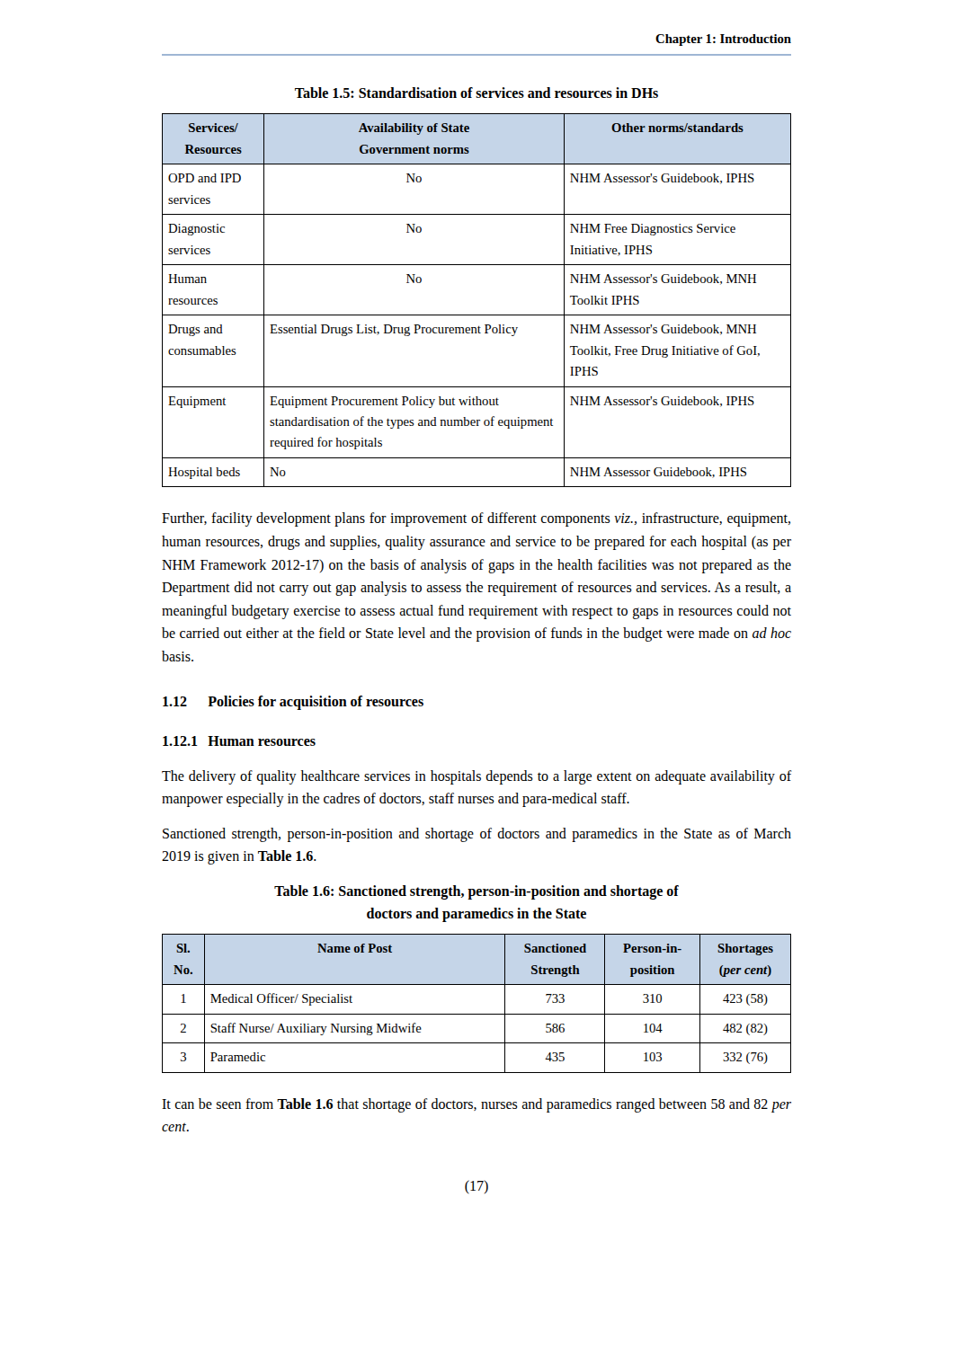Chapter 1: Introduction
Table 1.5: Standardisation of services and resources in DHs
| Services/ Resources | Availability of State Government norms | Other norms/standards |
| --- | --- | --- |
| OPD and IPD services | No | NHM Assessor's Guidebook, IPHS |
| Diagnostic services | No | NHM Free Diagnostics Service Initiative, IPHS |
| Human resources | No | NHM Assessor's Guidebook, MNH Toolkit IPHS |
| Drugs and consumables | Essential Drugs List, Drug Procurement Policy | NHM Assessor's Guidebook, MNH Toolkit, Free Drug Initiative of GoI, IPHS |
| Equipment | Equipment Procurement Policy but without standardisation of the types and number of equipment required for hospitals | NHM Assessor's Guidebook, IPHS |
| Hospital beds | No | NHM Assessor Guidebook, IPHS |
Further, facility development plans for improvement of different components viz., infrastructure, equipment, human resources, drugs and supplies, quality assurance and service to be prepared for each hospital (as per NHM Framework 2012-17) on the basis of analysis of gaps in the health facilities was not prepared as the Department did not carry out gap analysis to assess the requirement of resources and services. As a result, a meaningful budgetary exercise to assess actual fund requirement with respect to gaps in resources could not be carried out either at the field or State level and the provision of funds in the budget were made on ad hoc basis.
1.12 Policies for acquisition of resources
1.12.1 Human resources
The delivery of quality healthcare services in hospitals depends to a large extent on adequate availability of manpower especially in the cadres of doctors, staff nurses and para-medical staff.
Sanctioned strength, person-in-position and shortage of doctors and paramedics in the State as of March 2019 is given in Table 1.6.
Table 1.6: Sanctioned strength, person-in-position and shortage of
doctors and paramedics in the State
| Sl. No. | Name of Post | Sanctioned Strength | Person-in- position | Shortages ( per cent ) |
| --- | --- | --- | --- | --- |
| 1 | Medical Officer/ Specialist | 733 | 310 | 423 (58) |
| 2 | Staff Nurse/ Auxiliary Nursing Midwife | 586 | 104 | 482 (82) |
| 3 | Paramedic | 435 | 103 | 332 (76) |
It can be seen from Table 1.6 that shortage of doctors, nurses and paramedics ranged between 58 and 82 per cent.
(17)